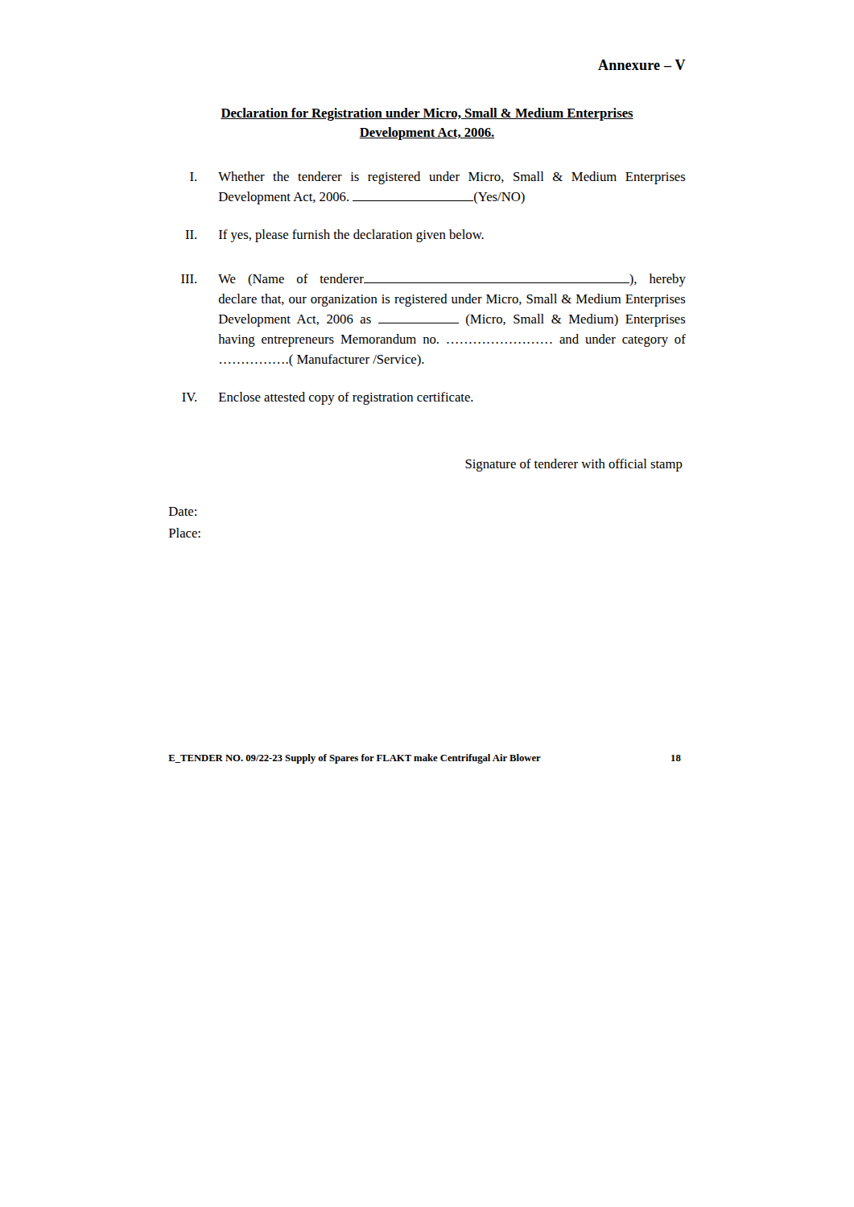Annexure – V
Declaration for Registration under Micro, Small & Medium Enterprises Development Act, 2006.
I. Whether the tenderer is registered under Micro, Small & Medium Enterprises Development Act, 2006. (Yes/NO)
II. If yes, please furnish the declaration given below.
III. We (Name of tenderer ), hereby declare that, our organization is registered under Micro, Small & Medium Enterprises Development Act, 2006 as (Micro, Small & Medium) Enterprises having entrepreneurs Memorandum no. …………………… and under category of …………….( Manufacturer /Service).
IV. Enclose attested copy of registration certificate.
Signature of tenderer with official stamp
Date:
Place:
E_TENDER NO. 09/22-23 Supply of Spares for FLAKT make Centrifugal Air Blower 18